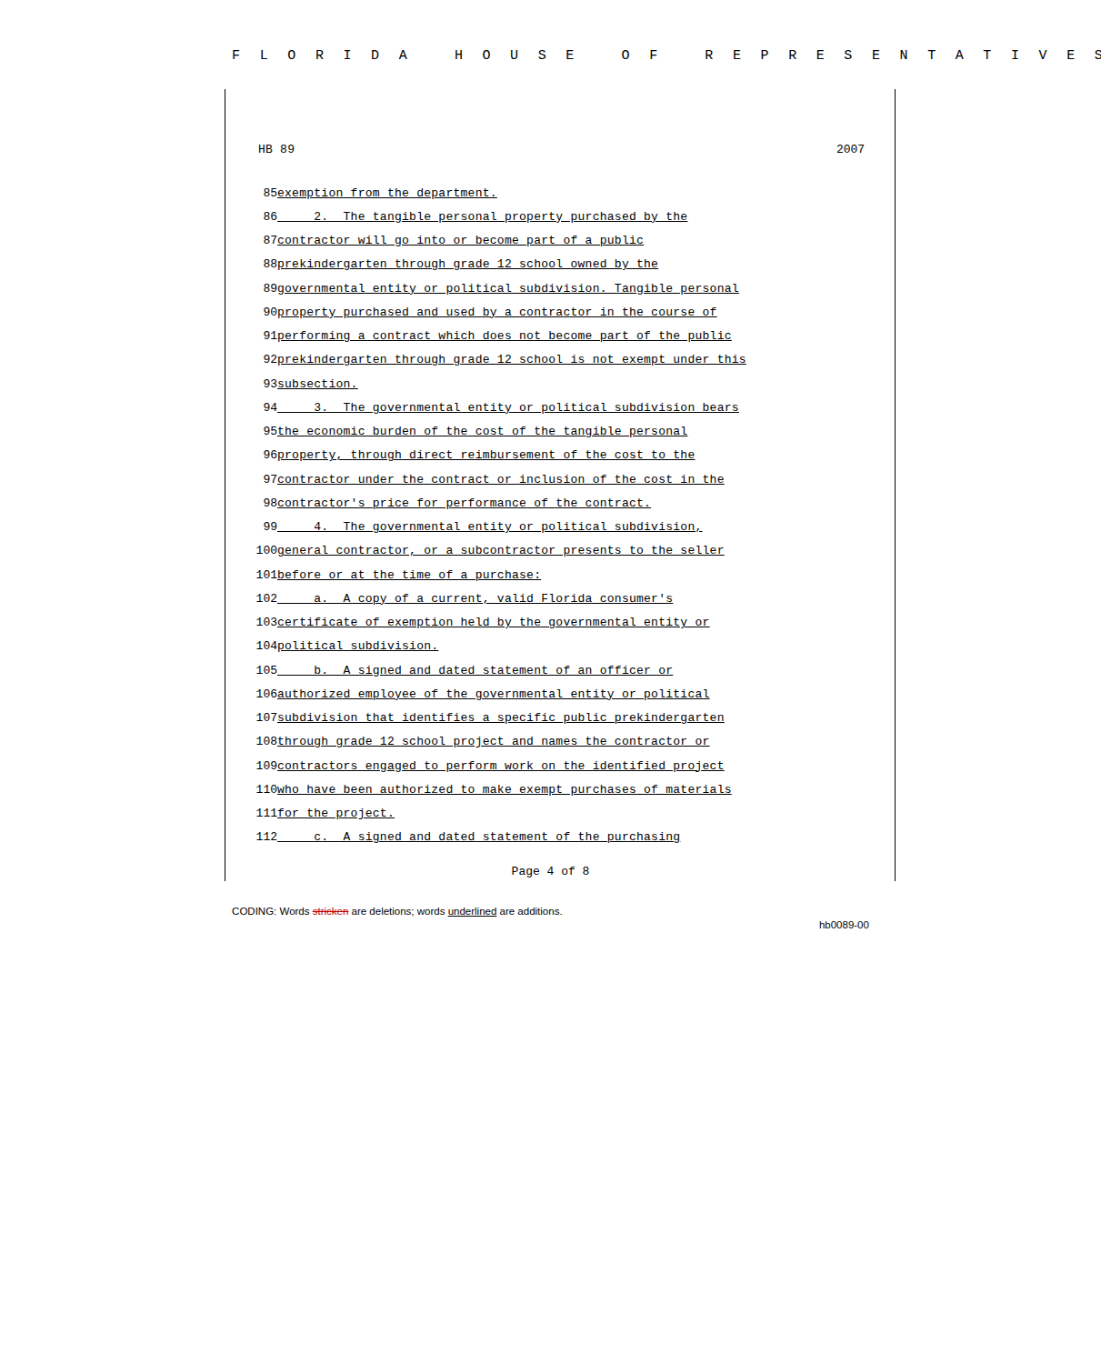F L O R I D A H O U S E O F R E P R E S E N T A T I V E S
HB 89 2007
| 85 | exemption from the department. |
| 86 | 2. The tangible personal property purchased by the |
| 87 | contractor will go into or become part of a public |
| 88 | prekindergarten through grade 12 school owned by the |
| 89 | governmental entity or political subdivision. Tangible personal |
| 90 | property purchased and used by a contractor in the course of |
| 91 | performing a contract which does not become part of the public |
| 92 | prekindergarten through grade 12 school is not exempt under this |
| 93 | subsection. |
| 94 | 3. The governmental entity or political subdivision bears |
| 95 | the economic burden of the cost of the tangible personal |
| 96 | property, through direct reimbursement of the cost to the |
| 97 | contractor under the contract or inclusion of the cost in the |
| 98 | contractor's price for performance of the contract. |
| 99 | 4. The governmental entity or political subdivision, |
| 100 | general contractor, or a subcontractor presents to the seller |
| 101 | before or at the time of a purchase: |
| 102 | a. A copy of a current, valid Florida consumer's |
| 103 | certificate of exemption held by the governmental entity or |
| 104 | political subdivision. |
| 105 | b. A signed and dated statement of an officer or |
| 106 | authorized employee of the governmental entity or political |
| 107 | subdivision that identifies a specific public prekindergarten |
| 108 | through grade 12 school project and names the contractor or |
| 109 | contractors engaged to perform work on the identified project |
| 110 | who have been authorized to make exempt purchases of materials |
| 111 | for the project. |
| 112 | c. A signed and dated statement of the purchasing |
Page 4 of 8
CODING: Words stricken are deletions; words underlined are additions.
hb0089-00